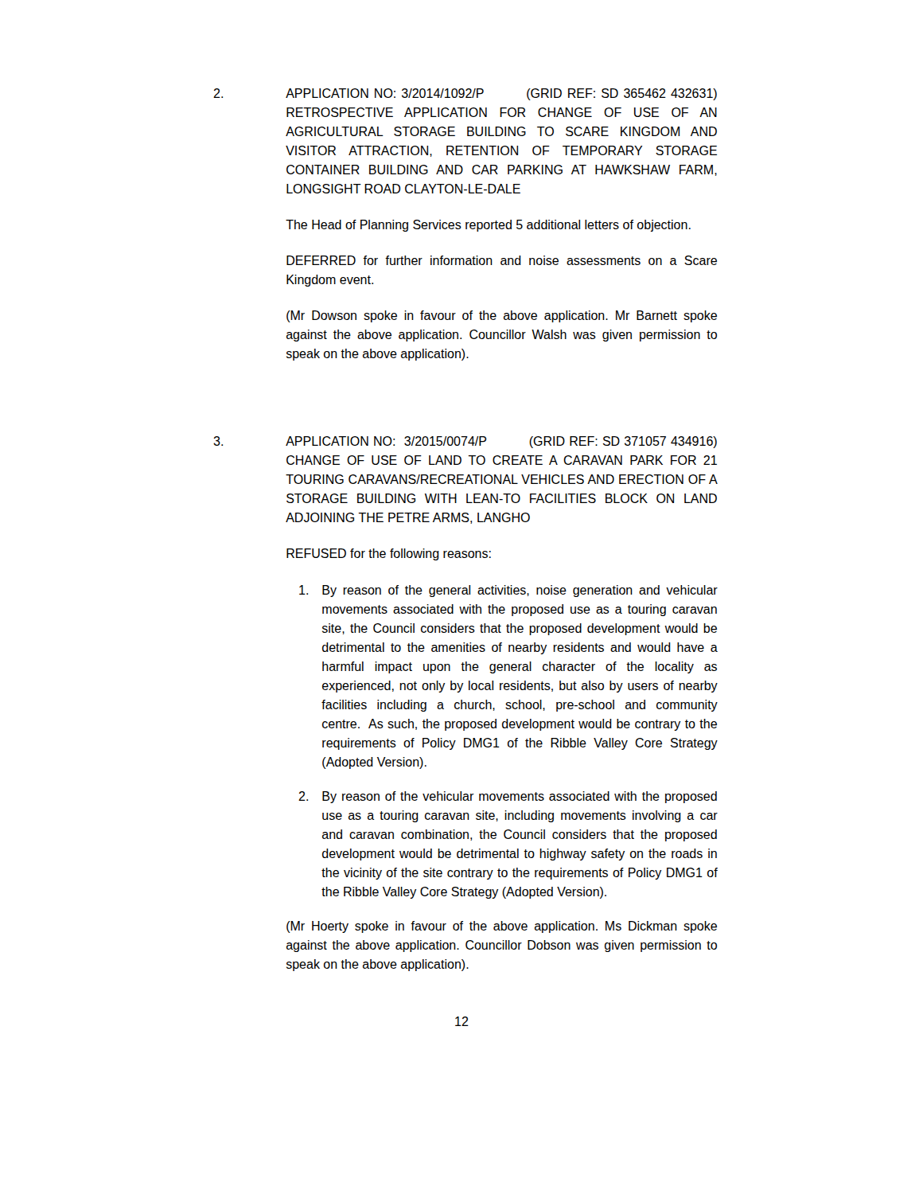2.
APPLICATION NO: 3/2014/1092/P (GRID REF: SD 365462 432631) RETROSPECTIVE APPLICATION FOR CHANGE OF USE OF AN AGRICULTURAL STORAGE BUILDING TO SCARE KINGDOM AND VISITOR ATTRACTION, RETENTION OF TEMPORARY STORAGE CONTAINER BUILDING AND CAR PARKING AT HAWKSHAW FARM, LONGSIGHT ROAD CLAYTON-LE-DALE
The Head of Planning Services reported 5 additional letters of objection.
DEFERRED for further information and noise assessments on a Scare Kingdom event.
(Mr Dowson spoke in favour of the above application. Mr Barnett spoke against the above application. Councillor Walsh was given permission to speak on the above application).
3.
APPLICATION NO: 3/2015/0074/P (GRID REF: SD 371057 434916) CHANGE OF USE OF LAND TO CREATE A CARAVAN PARK FOR 21 TOURING CARAVANS/RECREATIONAL VEHICLES AND ERECTION OF A STORAGE BUILDING WITH LEAN-TO FACILITIES BLOCK ON LAND ADJOINING THE PETRE ARMS, LANGHO
REFUSED for the following reasons:
By reason of the general activities, noise generation and vehicular movements associated with the proposed use as a touring caravan site, the Council considers that the proposed development would be detrimental to the amenities of nearby residents and would have a harmful impact upon the general character of the locality as experienced, not only by local residents, but also by users of nearby facilities including a church, school, pre-school and community centre. As such, the proposed development would be contrary to the requirements of Policy DMG1 of the Ribble Valley Core Strategy (Adopted Version).
By reason of the vehicular movements associated with the proposed use as a touring caravan site, including movements involving a car and caravan combination, the Council considers that the proposed development would be detrimental to highway safety on the roads in the vicinity of the site contrary to the requirements of Policy DMG1 of the Ribble Valley Core Strategy (Adopted Version).
(Mr Hoerty spoke in favour of the above application. Ms Dickman spoke against the above application. Councillor Dobson was given permission to speak on the above application).
12